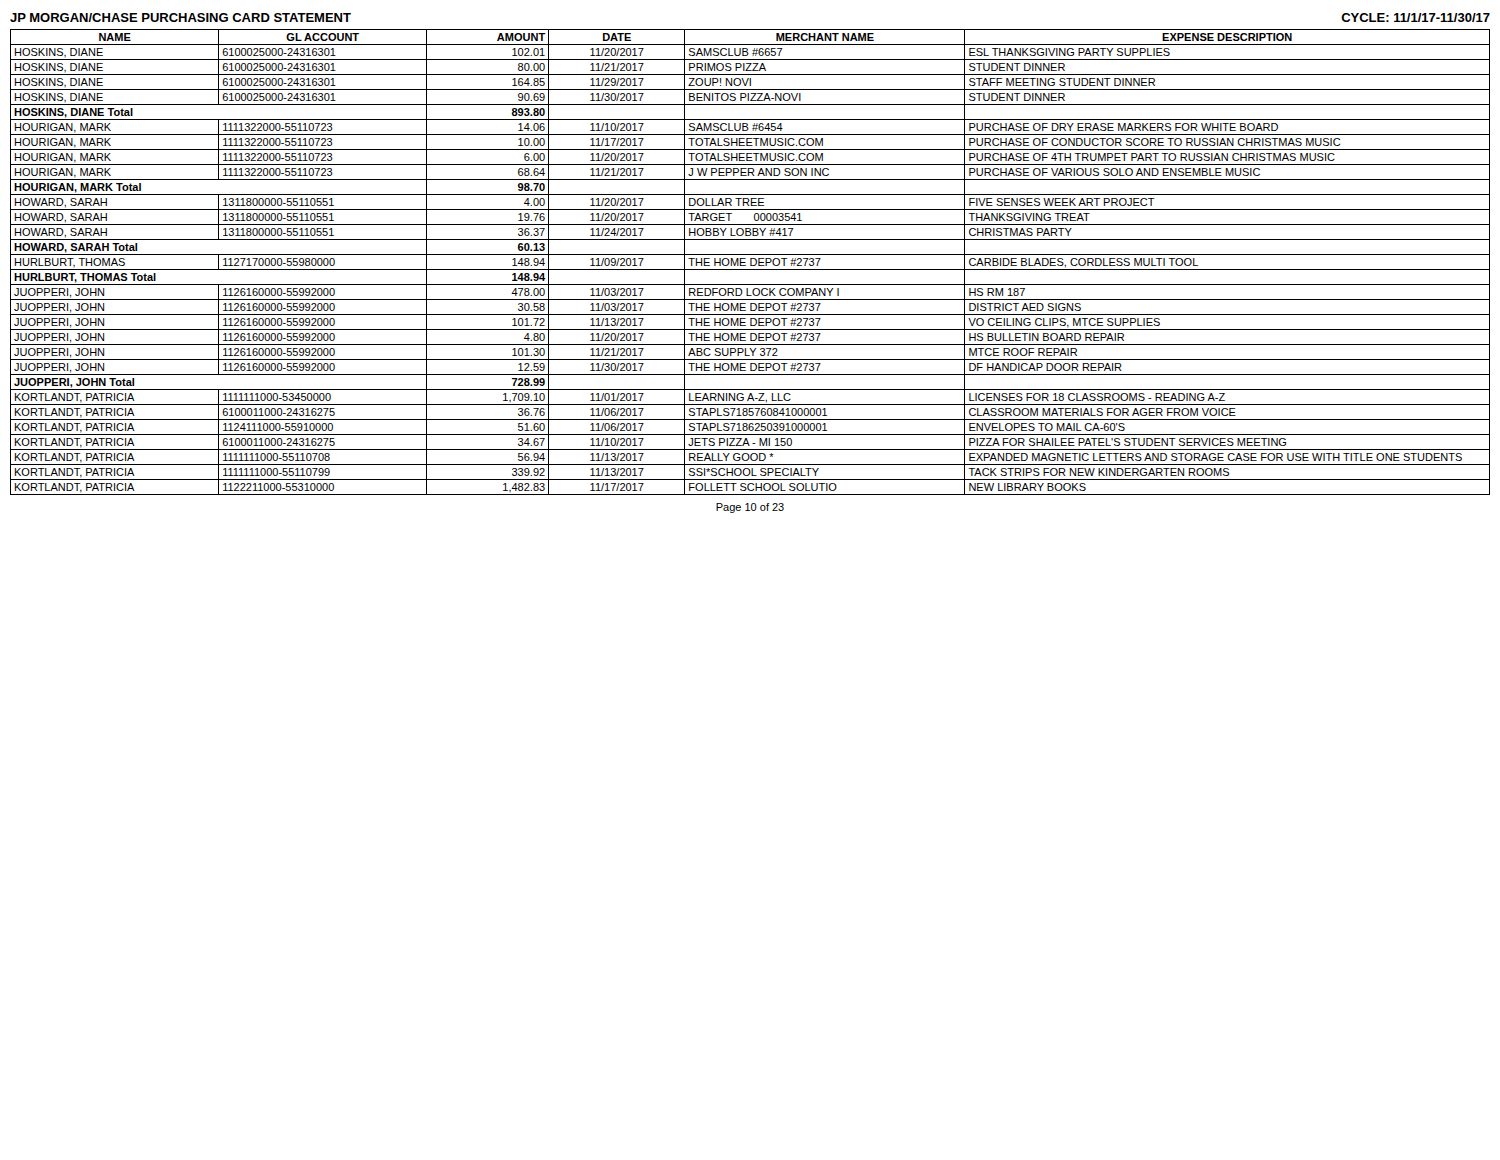JP MORGAN/CHASE PURCHASING CARD STATEMENT CYCLE: 11/1/17-11/30/17
| NAME | GL ACCOUNT | AMOUNT | DATE | MERCHANT NAME | EXPENSE DESCRIPTION |
| --- | --- | --- | --- | --- | --- |
| HOSKINS, DIANE | 6100025000-24316301 | 102.01 | 11/20/2017 | SAMSCLUB #6657 | ESL THANKSGIVING PARTY SUPPLIES |
| HOSKINS, DIANE | 6100025000-24316301 | 80.00 | 11/21/2017 | PRIMOS PIZZA | STUDENT DINNER |
| HOSKINS, DIANE | 6100025000-24316301 | 164.85 | 11/29/2017 | ZOUP! NOVI | STAFF MEETING STUDENT DINNER |
| HOSKINS, DIANE | 6100025000-24316301 | 90.69 | 11/30/2017 | BENITOS PIZZA-NOVI | STUDENT DINNER |
| HOSKINS, DIANE Total | 893.80 | | | |
| HOURIGAN, MARK | 1111322000-55110723 | 14.06 | 11/10/2017 | SAMSCLUB #6454 | PURCHASE OF DRY ERASE MARKERS FOR WHITE BOARD |
| HOURIGAN, MARK | 1111322000-55110723 | 10.00 | 11/17/2017 | TOTALSHEETMUSIC.COM | PURCHASE OF CONDUCTOR SCORE TO RUSSIAN CHRISTMAS MUSIC |
| HOURIGAN, MARK | 1111322000-55110723 | 6.00 | 11/20/2017 | TOTALSHEETMUSIC.COM | PURCHASE OF 4TH TRUMPET PART TO RUSSIAN CHRISTMAS MUSIC |
| HOURIGAN, MARK | 1111322000-55110723 | 68.64 | 11/21/2017 | J W PEPPER AND SON INC | PURCHASE OF VARIOUS SOLO AND ENSEMBLE MUSIC |
| HOURIGAN, MARK Total | 98.70 | | | |
| HOWARD, SARAH | 1311800000-55110551 | 4.00 | 11/20/2017 | DOLLAR TREE | FIVE SENSES WEEK ART PROJECT |
| HOWARD, SARAH | 1311800000-55110551 | 19.76 | 11/20/2017 | TARGET 00003541 | THANKSGIVING TREAT |
| HOWARD, SARAH | 1311800000-55110551 | 36.37 | 11/24/2017 | HOBBY LOBBY #417 | CHRISTMAS PARTY |
| HOWARD, SARAH Total | 60.13 | | | |
| HURLBURT, THOMAS | 1127170000-55980000 | 148.94 | 11/09/2017 | THE HOME DEPOT #2737 | CARBIDE BLADES, CORDLESS MULTI TOOL |
| HURLBURT, THOMAS Total | 148.94 | | | |
| JUOPPERI, JOHN | 1126160000-55992000 | 478.00 | 11/03/2017 | REDFORD LOCK COMPANY I | HS RM 187 |
| JUOPPERI, JOHN | 1126160000-55992000 | 30.58 | 11/03/2017 | THE HOME DEPOT #2737 | DISTRICT AED SIGNS |
| JUOPPERI, JOHN | 1126160000-55992000 | 101.72 | 11/13/2017 | THE HOME DEPOT #2737 | VO CEILING CLIPS, MTCE SUPPLIES |
| JUOPPERI, JOHN | 1126160000-55992000 | 4.80 | 11/20/2017 | THE HOME DEPOT #2737 | HS BULLETIN BOARD REPAIR |
| JUOPPERI, JOHN | 1126160000-55992000 | 101.30 | 11/21/2017 | ABC SUPPLY 372 | MTCE ROOF REPAIR |
| JUOPPERI, JOHN | 1126160000-55992000 | 12.59 | 11/30/2017 | THE HOME DEPOT #2737 | DF HANDICAP DOOR REPAIR |
| JUOPPERI, JOHN Total | 728.99 | | | |
| KORTLANDT, PATRICIA | 1111111000-53450000 | 1,709.10 | 11/01/2017 | LEARNING A-Z, LLC | LICENSES FOR 18 CLASSROOMS - READING A-Z |
| KORTLANDT, PATRICIA | 6100011000-24316275 | 36.76 | 11/06/2017 | STAPLS7185760841000001 | CLASSROOM MATERIALS FOR AGER FROM VOICE |
| KORTLANDT, PATRICIA | 1124111000-55910000 | 51.60 | 11/06/2017 | STAPLS7186250391000001 | ENVELOPES TO MAIL CA-60'S |
| KORTLANDT, PATRICIA | 6100011000-24316275 | 34.67 | 11/10/2017 | JETS PIZZA - MI 150 | PIZZA FOR SHAILEE PATEL'S STUDENT SERVICES MEETING |
| KORTLANDT, PATRICIA | 1111111000-55110708 | 56.94 | 11/13/2017 | REALLY GOOD * | EXPANDED MAGNETIC LETTERS AND STORAGE CASE FOR USE WITH TITLE ONE STUDENTS |
| KORTLANDT, PATRICIA | 1111111000-55110799 | 339.92 | 11/13/2017 | SSI*SCHOOL SPECIALTY | TACK STRIPS FOR NEW KINDERGARTEN ROOMS |
| KORTLANDT, PATRICIA | 1122211000-55310000 | 1,482.83 | 11/17/2017 | FOLLETT SCHOOL SOLUTIO | NEW LIBRARY BOOKS |
Page 10 of 23